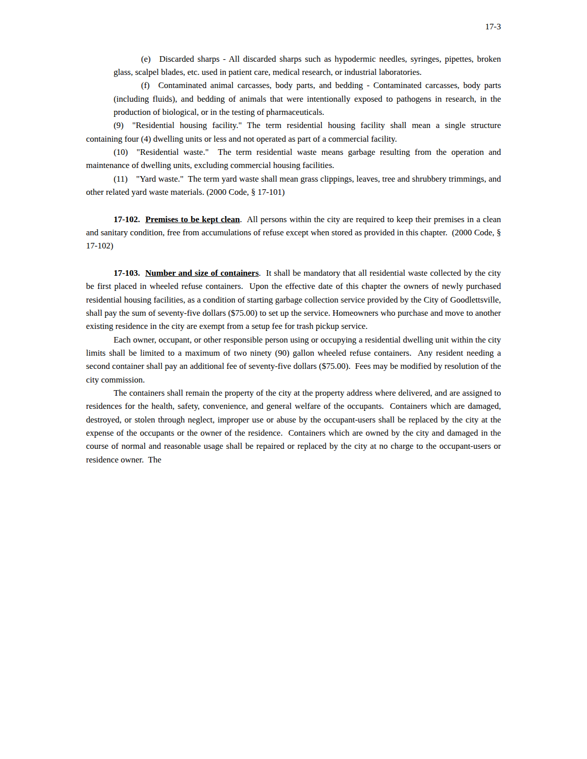17-3
(e) Discarded sharps - All discarded sharps such as hypodermic needles, syringes, pipettes, broken glass, scalpel blades, etc. used in patient care, medical research, or industrial laboratories.
(f) Contaminated animal carcasses, body parts, and bedding - Contaminated carcasses, body parts (including fluids), and bedding of animals that were intentionally exposed to pathogens in research, in the production of biological, or in the testing of pharmaceuticals.
(9) "Residential housing facility." The term residential housing facility shall mean a single structure containing four (4) dwelling units or less and not operated as part of a commercial facility.
(10) "Residential waste." The term residential waste means garbage resulting from the operation and maintenance of dwelling units, excluding commercial housing facilities.
(11) "Yard waste." The term yard waste shall mean grass clippings, leaves, tree and shrubbery trimmings, and other related yard waste materials. (2000 Code, § 17-101)
17-102. Premises to be kept clean. All persons within the city are required to keep their premises in a clean and sanitary condition, free from accumulations of refuse except when stored as provided in this chapter. (2000 Code, § 17-102)
17-103. Number and size of containers. It shall be mandatory that all residential waste collected by the city be first placed in wheeled refuse containers. Upon the effective date of this chapter the owners of newly purchased residential housing facilities, as a condition of starting garbage collection service provided by the City of Goodlettsville, shall pay the sum of seventy-five dollars ($75.00) to set up the service. Homeowners who purchase and move to another existing residence in the city are exempt from a setup fee for trash pickup service.
Each owner, occupant, or other responsible person using or occupying a residential dwelling unit within the city limits shall be limited to a maximum of two ninety (90) gallon wheeled refuse containers. Any resident needing a second container shall pay an additional fee of seventy-five dollars ($75.00). Fees may be modified by resolution of the city commission.
The containers shall remain the property of the city at the property address where delivered, and are assigned to residences for the health, safety, convenience, and general welfare of the occupants. Containers which are damaged, destroyed, or stolen through neglect, improper use or abuse by the occupant-users shall be replaced by the city at the expense of the occupants or the owner of the residence. Containers which are owned by the city and damaged in the course of normal and reasonable usage shall be repaired or replaced by the city at no charge to the occupant-users or residence owner. The